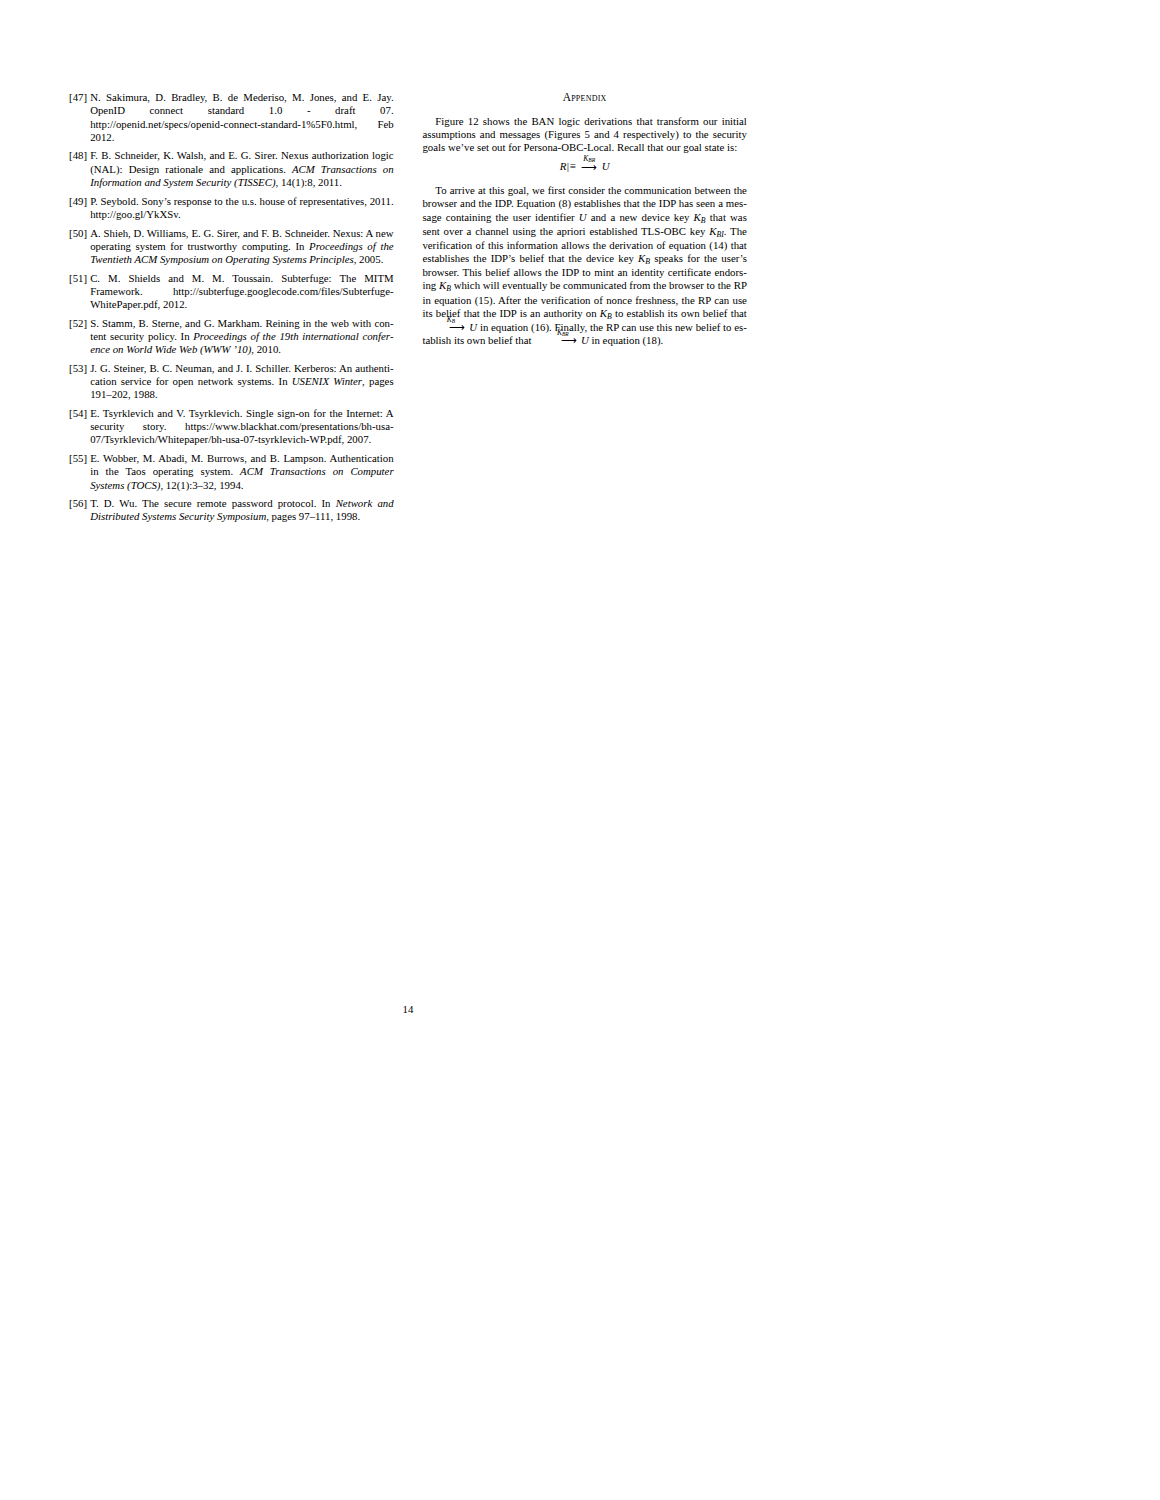[47] N. Sakimura, D. Bradley, B. de Mederiso, M. Jones, and E. Jay. OpenID connect standard 1.0 - draft 07. http://openid.net/specs/openid-connect-standard-1%5F0.html, Feb 2012.
[48] F. B. Schneider, K. Walsh, and E. G. Sirer. Nexus authorization logic (NAL): Design rationale and applications. ACM Transactions on Information and System Security (TISSEC), 14(1):8, 2011.
[49] P. Seybold. Sony’s response to the u.s. house of representatives, 2011. http://goo.gl/YkXSv.
[50] A. Shieh, D. Williams, E. G. Sirer, and F. B. Schneider. Nexus: A new operating system for trustworthy computing. In Proceedings of the Twentieth ACM Symposium on Operating Systems Principles, 2005.
[51] C. M. Shields and M. M. Toussain. Subterfuge: The MITM Framework. http://subterfuge.googlecode.com/files/Subterfuge-WhitePaper.pdf, 2012.
[52] S. Stamm, B. Sterne, and G. Markham. Reining in the web with content security policy. In Proceedings of the 19th international conference on World Wide Web (WWW ’10), 2010.
[53] J. G. Steiner, B. C. Neuman, and J. I. Schiller. Kerberos: An authentication service for open network systems. In USENIX Winter, pages 191–202, 1988.
[54] E. Tsyrklevich and V. Tsyrklevich. Single sign-on for the Internet: A security story. https://www.blackhat.com/presentations/bh-usa-07/Tsyrklevich/Whitepaper/bh-usa-07-tsyrklevich-WP.pdf, 2007.
[55] E. Wobber, M. Abadi, M. Burrows, and B. Lampson. Authentication in the Taos operating system. ACM Transactions on Computer Systems (TOCS), 12(1):3–32, 1994.
[56] T. D. Wu. The secure remote password protocol. In Network and Distributed Systems Security Symposium, pages 97–111, 1998.
Appendix
Figure 12 shows the BAN logic derivations that transform our initial assumptions and messages (Figures 5 and 4 respectively) to the security goals we’ve set out for Persona-OBC-Local. Recall that our goal state is:
R|≡KBR⟶U
To arrive at this goal, we first consider the communication between the browser and the IDP. Equation (8) establishes that the IDP has seen a message containing the user identifier U and a new device key KB that was sent over a channel using the apriori established TLS-OBC key KBI. The verification of this information allows the derivation of equation (14) that establishes the IDP’s belief that the device key KB speaks for the user’s browser. This belief allows the IDP to mint an identity certificate endorsing KB which will eventually be communicated from the browser to the RP in equation (15). After the verification of nonce freshness, the RP can use its belief that the IDP is an authority on KB to establish its own belief that KB⟶ U in equation (16). Finally, the RP can use this new belief to establish its own belief that KBR⟶ U in equation (18).
14